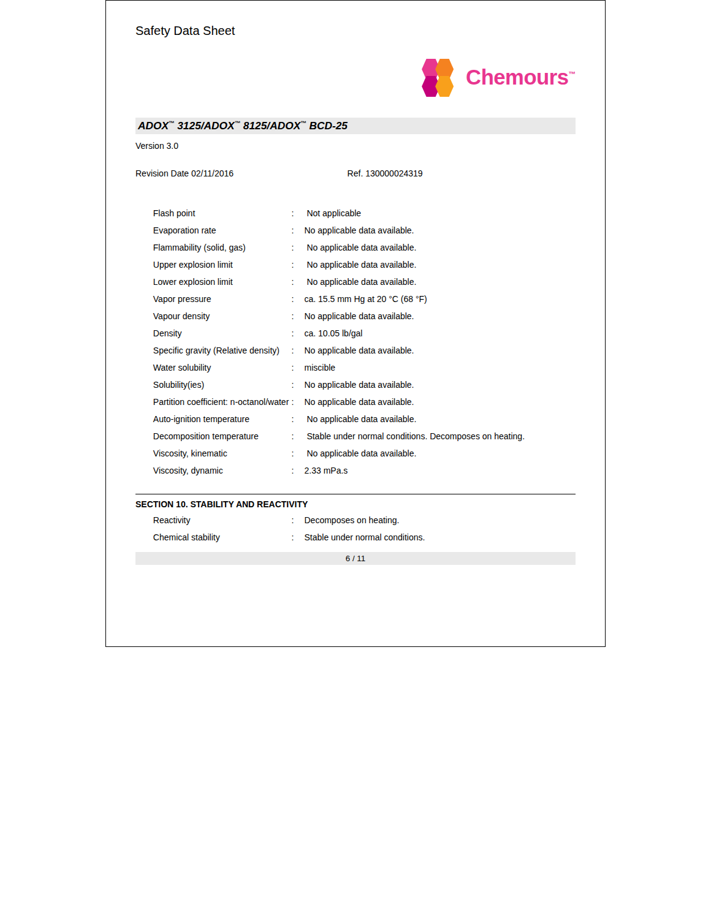Safety Data Sheet
Chemours™
ADOX™ 3125/ADOX™ 8125/ADOX™ BCD-25
Version 3.0
Revision Date 02/11/2016
Ref. 130000024319
| Flash point | : | Not applicable |
| Evaporation rate | : | No applicable data available. |
| Flammability (solid, gas) | : | No applicable data available. |
| Upper explosion limit | : | No applicable data available. |
| Lower explosion limit | : | No applicable data available. |
| Vapor pressure | : | ca. 15.5 mm Hg at 20 °C (68 °F) |
| Vapour density | : | No applicable data available. |
| Density | : | ca. 10.05 lb/gal |
| Specific gravity (Relative density) | : | No applicable data available. |
| Water solubility | : | miscible |
| Solubility(ies) | : | No applicable data available. |
| Partition coefficient: n-octanol/water | : | No applicable data available. |
| Auto-ignition temperature | : | No applicable data available. |
| Decomposition temperature | : | Stable under normal conditions. Decomposes on heating. |
| Viscosity, kinematic | : | No applicable data available. |
| Viscosity, dynamic | : | 2.33 mPa.s |
SECTION 10. STABILITY AND REACTIVITY
| Reactivity | : | Decomposes on heating. |
| Chemical stability | : | Stable under normal conditions. |
6 / 11